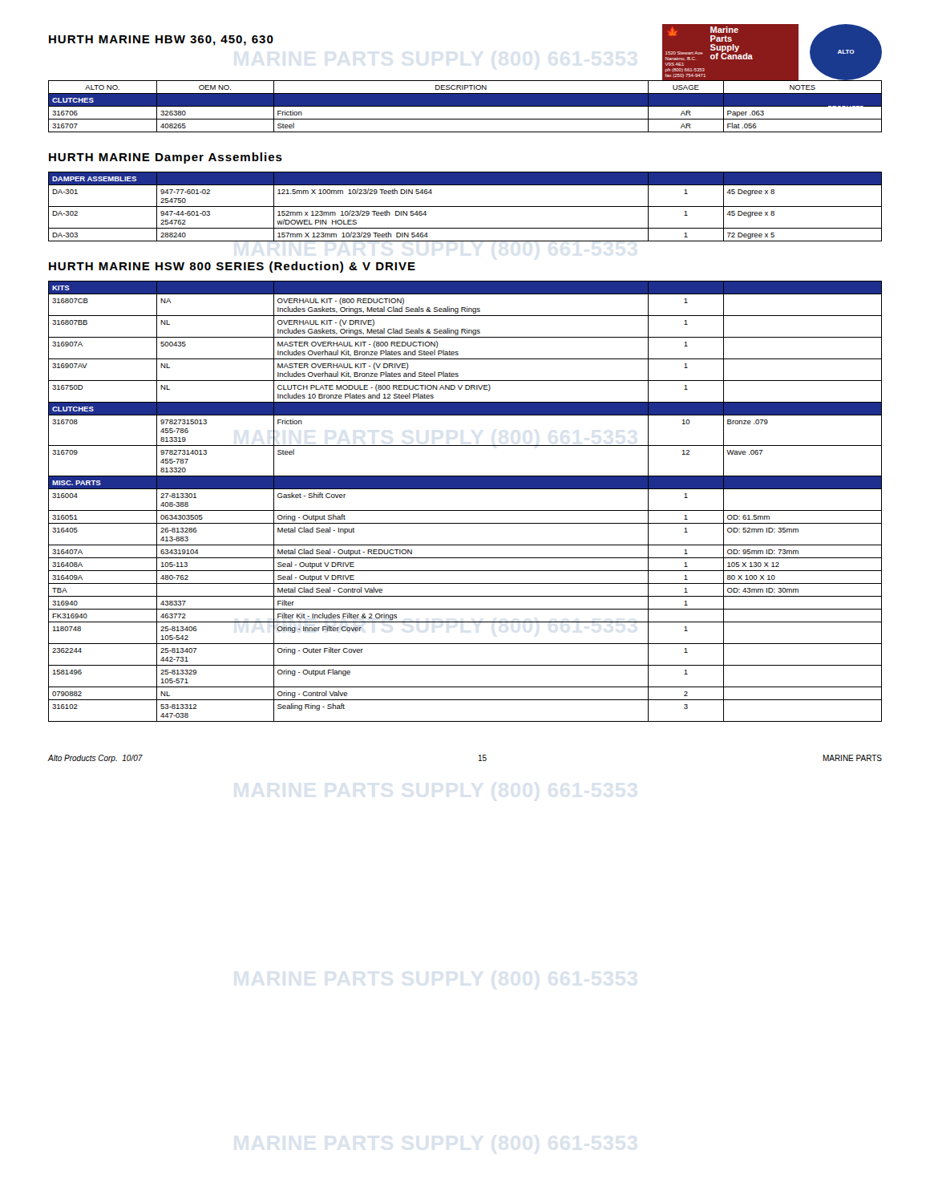MARINE PARTS SUPPLY (800) 661-5353
MARINE PARTS SUPPLY (800) 661-5353
MARINE PARTS SUPPLY (800) 661-5353
MARINE PARTS SUPPLY (800) 661-5353
MARINE PARTS SUPPLY (800) 661-5353
MARINE PARTS SUPPLY (800) 661-5353
MARINE PARTS SUPPLY (800) 661-5353
🍁
Marine
Parts
Supply
of Canada
1520 Stewart Ave
Nanaimo, B.C.
V9S 4E1
ph (800) 661-5353
fax (250) 754-9471
ALTO
PRODUCTS
CORP.
HURTH MARINE HBW 360, 450, 630
| ALTO NO. | OEM NO. | DESCRIPTION | USAGE | NOTES |
| --- | --- | --- | --- | --- |
| CLUTCHES | | | | |
| 316706 | 326380 | Friction | AR | Paper .063 |
| 316707 | 408265 | Steel | AR | Flat .056 |
HURTH MARINE Damper Assemblies
| DAMPER ASSEMBLIES | | | | |
| DA-301 | 947-77-601-02 254750 | 121.5mm X 100mm 10/23/29 Teeth DIN 5464 | 1 | 45 Degree x 8 |
| DA-302 | 947-44-601-03 254762 | 152mm x 123mm 10/23/29 Teeth DIN 5464 w/DOWEL PIN HOLES | 1 | 45 Degree x 8 |
| DA-303 | 288240 | 157mm X 123mm 10/23/29 Teeth DIN 5464 | 1 | 72 Degree x 5 |
HURTH MARINE HSW 800 SERIES (Reduction) & V DRIVE
| KITS | | | | |
| 316807CB | NA | OVERHAUL KIT - (800 REDUCTION) Includes Gaskets, Orings, Metal Clad Seals & Sealing Rings | 1 | |
| 316807BB | NL | OVERHAUL KIT - (V DRIVE) Includes Gaskets, Orings, Metal Clad Seals & Sealing Rings | 1 | |
| 316907A | 500435 | MASTER OVERHAUL KIT - (800 REDUCTION) Includes Overhaul Kit, Bronze Plates and Steel Plates | 1 | |
| 316907AV | NL | MASTER OVERHAUL KIT - (V DRIVE) Includes Overhaul Kit, Bronze Plates and Steel Plates | 1 | |
| 316750D | NL | CLUTCH PLATE MODULE - (800 REDUCTION AND V DRIVE) Includes 10 Bronze Plates and 12 Steel Plates | 1 | |
| CLUTCHES | | | | |
| 316708 | 97827315013 455-786 813319 | Friction | 10 | Bronze .079 |
| 316709 | 97827314013 455-787 813320 | Steel | 12 | Wave .067 |
| MISC. PARTS | | | | |
| 316004 | 27-813301 408-388 | Gasket - Shift Cover | 1 | |
| 316051 | 0634303505 | Oring - Output Shaft | 1 | OD: 61.5mm |
| 316405 | 26-813286 413-883 | Metal Clad Seal - Input | 1 | OD: 52mm ID: 35mm |
| 316407A | 634319104 | Metal Clad Seal - Output - REDUCTION | 1 | OD: 95mm ID: 73mm |
| 316408A | 105-113 | Seal - Output V DRIVE | 1 | 105 X 130 X 12 |
| 316409A | 480-762 | Seal - Output V DRIVE | 1 | 80 X 100 X 10 |
| TBA | | Metal Clad Seal - Control Valve | 1 | OD: 43mm ID: 30mm |
| 316940 | 438337 | Filter | 1 | |
| FK316940 | 463772 | Filter Kit - Includes Filter & 2 Orings | | |
| 1180748 | 25-813406 105-542 | Oring - Inner Filter Cover | 1 | |
| 2362244 | 25-813407 442-731 | Oring - Outer Filter Cover | 1 | |
| 1581496 | 25-813329 105-571 | Oring - Output Flange | 1 | |
| 0790882 | NL | Oring - Control Valve | 2 | |
| 316102 | 53-813312 447-038 | Sealing Ring - Shaft | 3 | |
Alto Products Corp. 10/07
15
MARINE PARTS